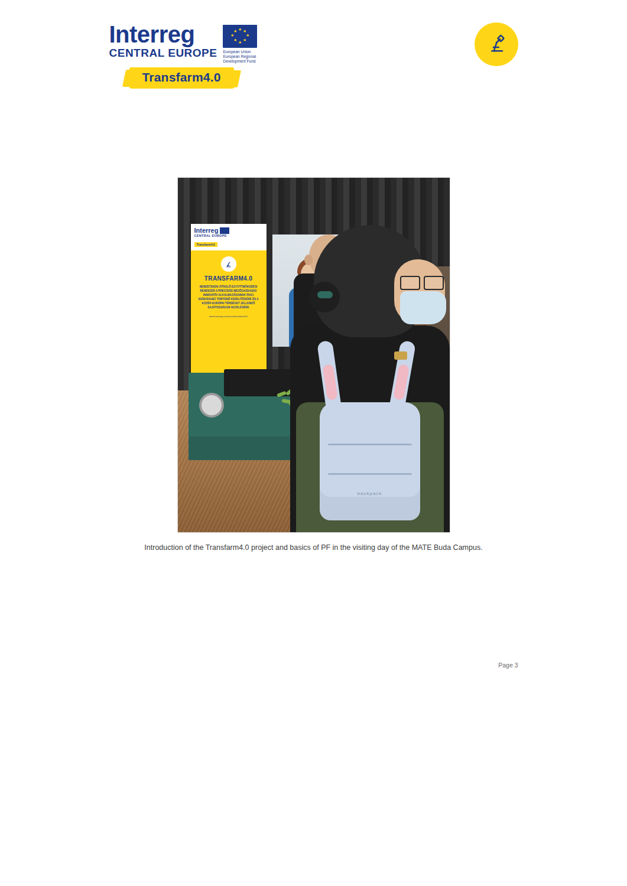Interreg
CENTRAL EUROPE
★ ★ ★ ★ ★ ★ ★ ★
European Union
European Regional
Development Fund
Transfarm4.0
Interreg
CENTRAL EUROPE
Transfarm4.0
TRANSFARM4.0
Nemzeteken átívelő együttműködési rendszer a precíziós mezőgazdaság innovatív alkalmazásainak piaci igényekhez történő közelítésére és a közép-európai térséget jellemző sajátosságok kezelésére
www.interreg-central.eu/transfarm4.0
A
backpack
Introduction of the Transfarm4.0 project and basics of PF in the visiting day of the MATE Buda Campus.
Page 3